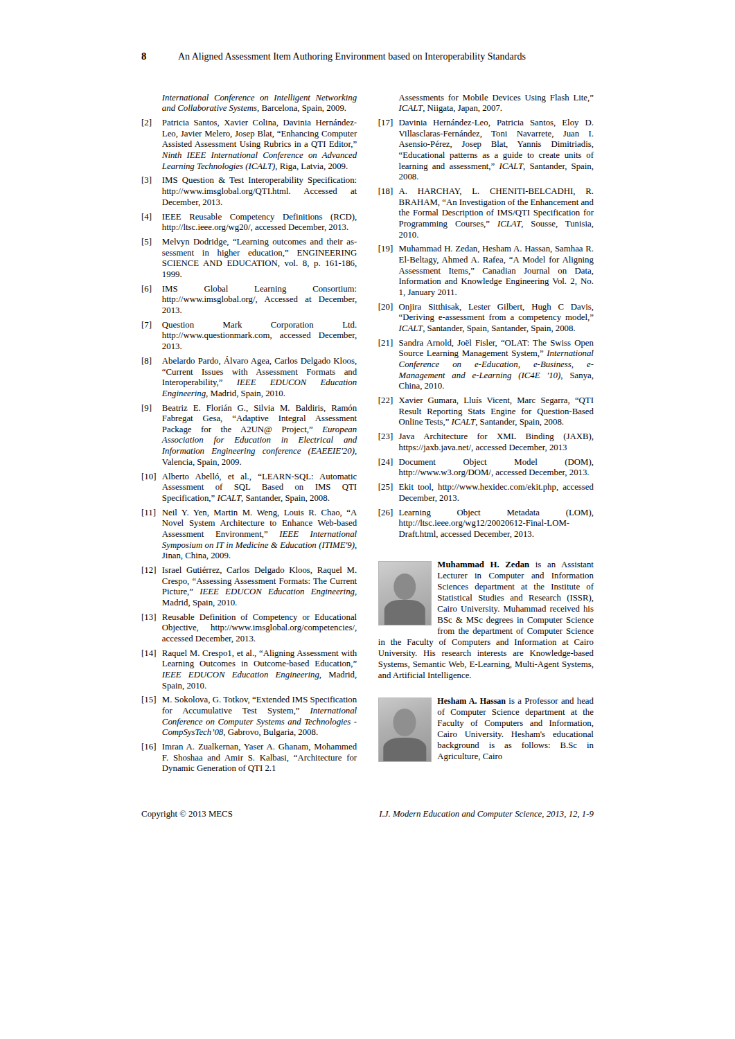8
An Aligned Assessment Item Authoring Environment based on Interoperability Standards
International Conference on Intelligent Networking and Collaborative Systems, Barcelona, Spain, 2009.
[2]
Patricia Santos, Xavier Colina, Davinia Hernández-Leo, Javier Melero, Josep Blat, “Enhancing Computer Assisted Assessment Using Rubrics in a QTI Editor,” Ninth IEEE International Conference on Advanced Learning Technologies (ICALT), Riga, Latvia, 2009.
[3]
IMS Question & Test Interoperability Specification: http://www.imsglobal.org/QTI.html. Accessed at December, 2013.
[4]
IEEE Reusable Competency Definitions (RCD), http://ltsc.ieee.org/wg20/, accessed December, 2013.
[5]
Melvyn Dodridge, “Learning outcomes and their assessment in higher education,” ENGINEERING SCIENCE AND EDUCATION, vol. 8, p. 161-186, 1999.
[6]
IMS Global Learning Consortium: http://www.imsglobal.org/, Accessed at December, 2013.
[7]
Question Mark Corporation Ltd. http://www.questionmark.com, accessed December, 2013.
[8]
Abelardo Pardo, Álvaro Agea, Carlos Delgado Kloos, “Current Issues with Assessment Formats and Interoperability,” IEEE EDUCON Education Engineering, Madrid, Spain, 2010.
[9]
Beatriz E. Florián G., Silvia M. Baldiris, Ramón Fabregat Gesa, “Adaptive Integral Assessment Package for the A2UN@ Project,” European Association for Education in Electrical and Information Engineering conference (EAEEIE'20), Valencia, Spain, 2009.
[10]
Alberto Abelló, et al., “LEARN-SQL: Automatic Assessment of SQL Based on IMS QTI Specification,” ICALT, Santander, Spain, 2008.
[11]
Neil Y. Yen, Martin M. Weng, Louis R. Chao, “A Novel System Architecture to Enhance Web-based Assessment Environment,” IEEE International Symposium on IT in Medicine & Education (ITIME'9), Jinan, China, 2009.
[12]
Israel Gutiérrez, Carlos Delgado Kloos, Raquel M. Crespo, “Assessing Assessment Formats: The Current Picture,” IEEE EDUCON Education Engineering, Madrid, Spain, 2010.
[13]
Reusable Definition of Competency or Educational Objective, http://www.imsglobal.org/competencies/, accessed December, 2013.
[14]
Raquel M. Crespo1, et al., “Aligning Assessment with Learning Outcomes in Outcome-based Education,” IEEE EDUCON Education Engineering, Madrid, Spain, 2010.
[15]
M. Sokolova, G. Totkov, “Extended IMS Specification for Accumulative Test System,” International Conference on Computer Systems and Technologies - CompSysTech’08, Gabrovo, Bulgaria, 2008.
[16]
Imran A. Zualkernan, Yaser A. Ghanam, Mohammed F. Shoshaa and Amir S. Kalbasi, “Architecture for Dynamic Generation of QTI 2.1
Assessments for Mobile Devices Using Flash Lite,” ICALT, Niigata, Japan, 2007.
[17]
Davinia Hernández-Leo, Patricia Santos, Eloy D. Villasclaras-Fernández, Toni Navarrete, Juan I. Asensio-Pérez, Josep Blat, Yannis Dimitriadis, “Educational patterns as a guide to create units of learning and assessment,” ICALT, Santander, Spain, 2008.
[18]
A. HARCHAY, L. CHENITI-BELCADHI, R. BRAHAM, “An Investigation of the Enhancement and the Formal Description of IMS/QTI Specification for Programming Courses,” ICLAT, Sousse, Tunisia, 2010.
[19]
Muhammad H. Zedan, Hesham A. Hassan, Samhaa R. El-Beltagy, Ahmed A. Rafea, “A Model for Aligning Assessment Items,” Canadian Journal on Data, Information and Knowledge Engineering Vol. 2, No. 1, January 2011.
[20]
Onjira Sitthisak, Lester Gilbert, Hugh C Davis, “Deriving e-assessment from a competency model,” ICALT, Santander, Spain, Santander, Spain, 2008.
[21]
Sandra Arnold, Joël Fisler, “OLAT: The Swiss Open Source Learning Management System,” International Conference on e-Education, e-Business, e-Management and e-Learning (IC4E '10), Sanya, China, 2010.
[22]
Xavier Gumara, Lluís Vicent, Marc Segarra, “QTI Result Reporting Stats Engine for Question-Based Online Tests,” ICALT, Santander, Spain, 2008.
[23]
Java Architecture for XML Binding (JAXB), https://jaxb.java.net/, accessed December, 2013
[24]
Document Object Model (DOM), http://www.w3.org/DOM/, accessed December, 2013.
[25]
Ekit tool, http://www.hexidec.com/ekit.php, accessed December, 2013.
[26]
Learning Object Metadata (LOM), http://ltsc.ieee.org/wg12/20020612-Final-LOM-Draft.html, accessed December, 2013.
Muhammad H. Zedan is an Assistant Lecturer in Computer and Information Sciences department at the Institute of Statistical Studies and Research (ISSR), Cairo University. Muhammad received his BSc & MSc degrees in Computer Science from the department of Computer Science in the Faculty of Computers and Information at Cairo University. His research interests are Knowledge-based Systems, Semantic Web, E-Learning, Multi-Agent Systems, and Artificial Intelligence.
Hesham A. Hassan is a Professor and head of Computer Science department at the Faculty of Computers and Information, Cairo University. Hesham's educational background is as follows: B.Sc in Agriculture, Cairo
Copyright © 2013 MECS
I.J. Modern Education and Computer Science, 2013, 12, 1-9